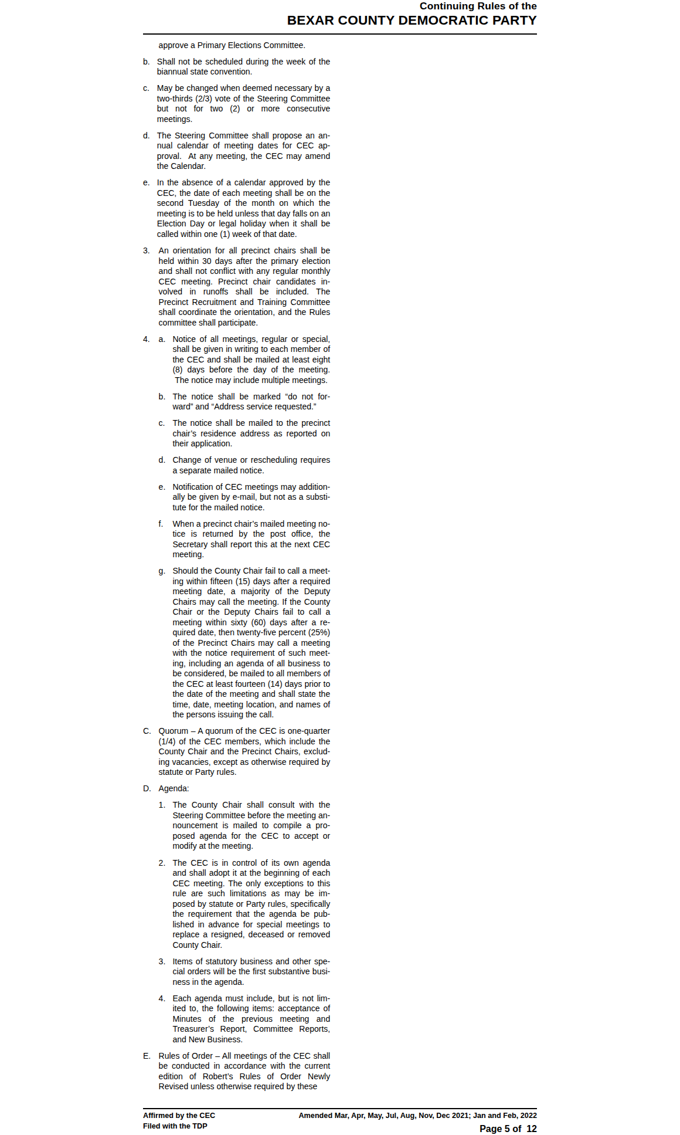Continuing Rules of the
BEXAR COUNTY DEMOCRATIC PARTY
approve a Primary Elections Committee.
b. Shall not be scheduled during the week of the biannual state convention.
c. May be changed when deemed necessary by a two-thirds (2/3) vote of the Steering Committee but not for two (2) or more consecutive meetings.
d. The Steering Committee shall propose an annual calendar of meeting dates for CEC approval. At any meeting, the CEC may amend the Calendar.
e. In the absence of a calendar approved by the CEC, the date of each meeting shall be on the second Tuesday of the month on which the meeting is to be held unless that day falls on an Election Day or legal holiday when it shall be called within one (1) week of that date.
3. An orientation for all precinct chairs shall be held within 30 days after the primary election and shall not conflict with any regular monthly CEC meeting. Precinct chair candidates involved in runoffs shall be included. The Precinct Recruitment and Training Committee shall coordinate the orientation, and the Rules committee shall participate.
4. a. Notice of all meetings, regular or special, shall be given in writing to each member of the CEC and shall be mailed at least eight (8) days before the day of the meeting. The notice may include multiple meetings.
b. The notice shall be marked “do not forward” and “Address service requested.”
c. The notice shall be mailed to the precinct chair’s residence address as reported on their application.
d. Change of venue or rescheduling requires a separate mailed notice.
e. Notification of CEC meetings may additionally be given by e-mail, but not as a substitute for the mailed notice.
f. When a precinct chair’s mailed meeting notice is returned by the post office, the Secretary shall report this at the next CEC meeting.
g. Should the County Chair fail to call a meeting within fifteen (15) days after a required meeting date, a majority of the Deputy Chairs may call the meeting. If the County Chair or the Deputy Chairs fail to call a meeting within sixty (60) days after a required date, then twenty-five percent (25%) of the Precinct Chairs may call a meeting with the notice requirement of such meeting, including an agenda of all business to be considered, be mailed to all members of the CEC at least fourteen (14) days prior to the date of the meeting and shall state the time, date, meeting location, and names of the persons issuing the call.
C. Quorum – A quorum of the CEC is one-quarter (1/4) of the CEC members, which include the County Chair and the Precinct Chairs, excluding vacancies, except as otherwise required by statute or Party rules.
D. Agenda:
1. The County Chair shall consult with the Steering Committee before the meeting announcement is mailed to compile a proposed agenda for the CEC to accept or modify at the meeting.
2. The CEC is in control of its own agenda and shall adopt it at the beginning of each CEC meeting. The only exceptions to this rule are such limitations as may be imposed by statute or Party rules, specifically the requirement that the agenda be published in advance for special meetings to replace a resigned, deceased or removed County Chair.
3. Items of statutory business and other special orders will be the first substantive business in the agenda.
4. Each agenda must include, but is not limited to, the following items: acceptance of Minutes of the previous meeting and Treasurer’s Report, Committee Reports, and New Business.
E. Rules of Order – All meetings of the CEC shall be conducted in accordance with the current edition of Robert’s Rules of Order Newly Revised unless otherwise required by these
Affirmed by the CEC
Filed with the TDP
Amended Mar, Apr, May, Jul, Aug, Nov, Dec 2021; Jan and Feb, 2022
Page 5 of 12